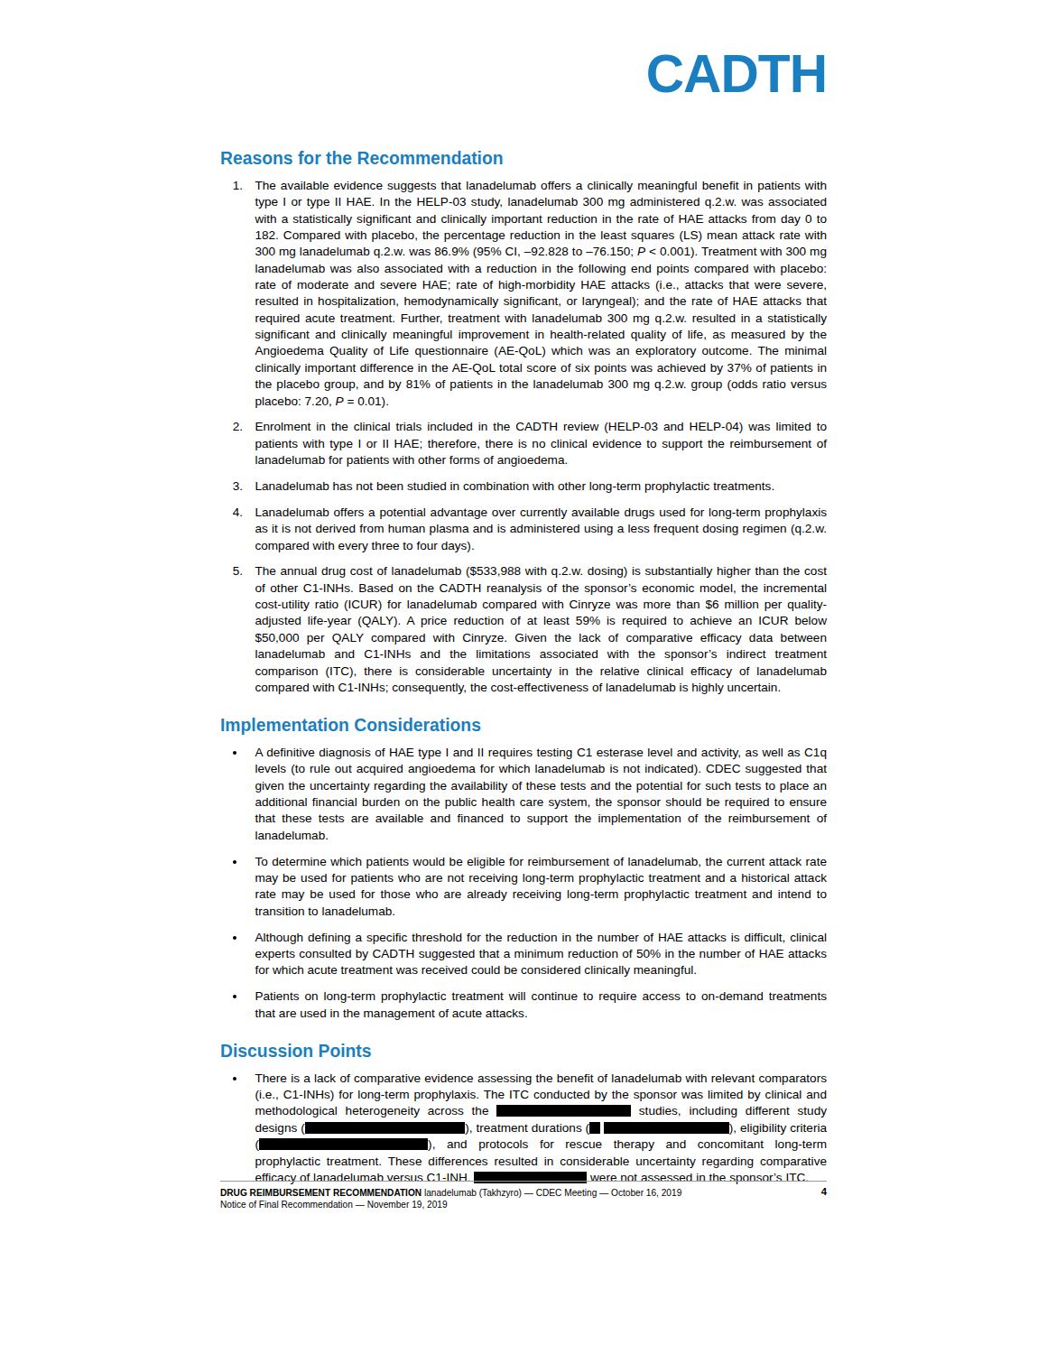CADTH
Reasons for the Recommendation
The available evidence suggests that lanadelumab offers a clinically meaningful benefit in patients with type I or type II HAE. In the HELP-03 study, lanadelumab 300 mg administered q.2.w. was associated with a statistically significant and clinically important reduction in the rate of HAE attacks from day 0 to 182. Compared with placebo, the percentage reduction in the least squares (LS) mean attack rate with 300 mg lanadelumab q.2.w. was 86.9% (95% CI, –92.828 to –76.150; P < 0.001). Treatment with 300 mg lanadelumab was also associated with a reduction in the following end points compared with placebo: rate of moderate and severe HAE; rate of high-morbidity HAE attacks (i.e., attacks that were severe, resulted in hospitalization, hemodynamically significant, or laryngeal); and the rate of HAE attacks that required acute treatment. Further, treatment with lanadelumab 300 mg q.2.w. resulted in a statistically significant and clinically meaningful improvement in health-related quality of life, as measured by the Angioedema Quality of Life questionnaire (AE-QoL) which was an exploratory outcome. The minimal clinically important difference in the AE-QoL total score of six points was achieved by 37% of patients in the placebo group, and by 81% of patients in the lanadelumab 300 mg q.2.w. group (odds ratio versus placebo: 7.20, P = 0.01).
Enrolment in the clinical trials included in the CADTH review (HELP-03 and HELP-04) was limited to patients with type I or II HAE; therefore, there is no clinical evidence to support the reimbursement of lanadelumab for patients with other forms of angioedema.
Lanadelumab has not been studied in combination with other long-term prophylactic treatments.
Lanadelumab offers a potential advantage over currently available drugs used for long-term prophylaxis as it is not derived from human plasma and is administered using a less frequent dosing regimen (q.2.w. compared with every three to four days).
The annual drug cost of lanadelumab ($533,988 with q.2.w. dosing) is substantially higher than the cost of other C1-INHs. Based on the CADTH reanalysis of the sponsor’s economic model, the incremental cost-utility ratio (ICUR) for lanadelumab compared with Cinryze was more than $6 million per quality-adjusted life-year (QALY). A price reduction of at least 59% is required to achieve an ICUR below $50,000 per QALY compared with Cinryze. Given the lack of comparative efficacy data between lanadelumab and C1-INHs and the limitations associated with the sponsor’s indirect treatment comparison (ITC), there is considerable uncertainty in the relative clinical efficacy of lanadelumab compared with C1-INHs; consequently, the cost-effectiveness of lanadelumab is highly uncertain.
Implementation Considerations
A definitive diagnosis of HAE type I and II requires testing C1 esterase level and activity, as well as C1q levels (to rule out acquired angioedema for which lanadelumab is not indicated). CDEC suggested that given the uncertainty regarding the availability of these tests and the potential for such tests to place an additional financial burden on the public health care system, the sponsor should be required to ensure that these tests are available and financed to support the implementation of the reimbursement of lanadelumab.
To determine which patients would be eligible for reimbursement of lanadelumab, the current attack rate may be used for patients who are not receiving long-term prophylactic treatment and a historical attack rate may be used for those who are already receiving long-term prophylactic treatment and intend to transition to lanadelumab.
Although defining a specific threshold for the reduction in the number of HAE attacks is difficult, clinical experts consulted by CADTH suggested that a minimum reduction of 50% in the number of HAE attacks for which acute treatment was received could be considered clinically meaningful.
Patients on long-term prophylactic treatment will continue to require access to on-demand treatments that are used in the management of acute attacks.
Discussion Points
There is a lack of comparative evidence assessing the benefit of lanadelumab with relevant comparators (i.e., C1-INHs) for long-term prophylaxis. The ITC conducted by the sponsor was limited by clinical and methodological heterogeneity across the studies, including different study designs ( ), treatment durations ( ), eligibility criteria ( ), and protocols for rescue therapy and concomitant long-term prophylactic treatment. These differences resulted in considerable uncertainty regarding comparative efficacy of lanadelumab versus C1-INH. were not assessed in the sponsor’s ITC.
4
DRUG REIMBURSEMENT RECOMMENDATION lanadelumab (Takhzyro) — CDEC Meeting — October 16, 2019
Notice of Final Recommendation — November 19, 2019